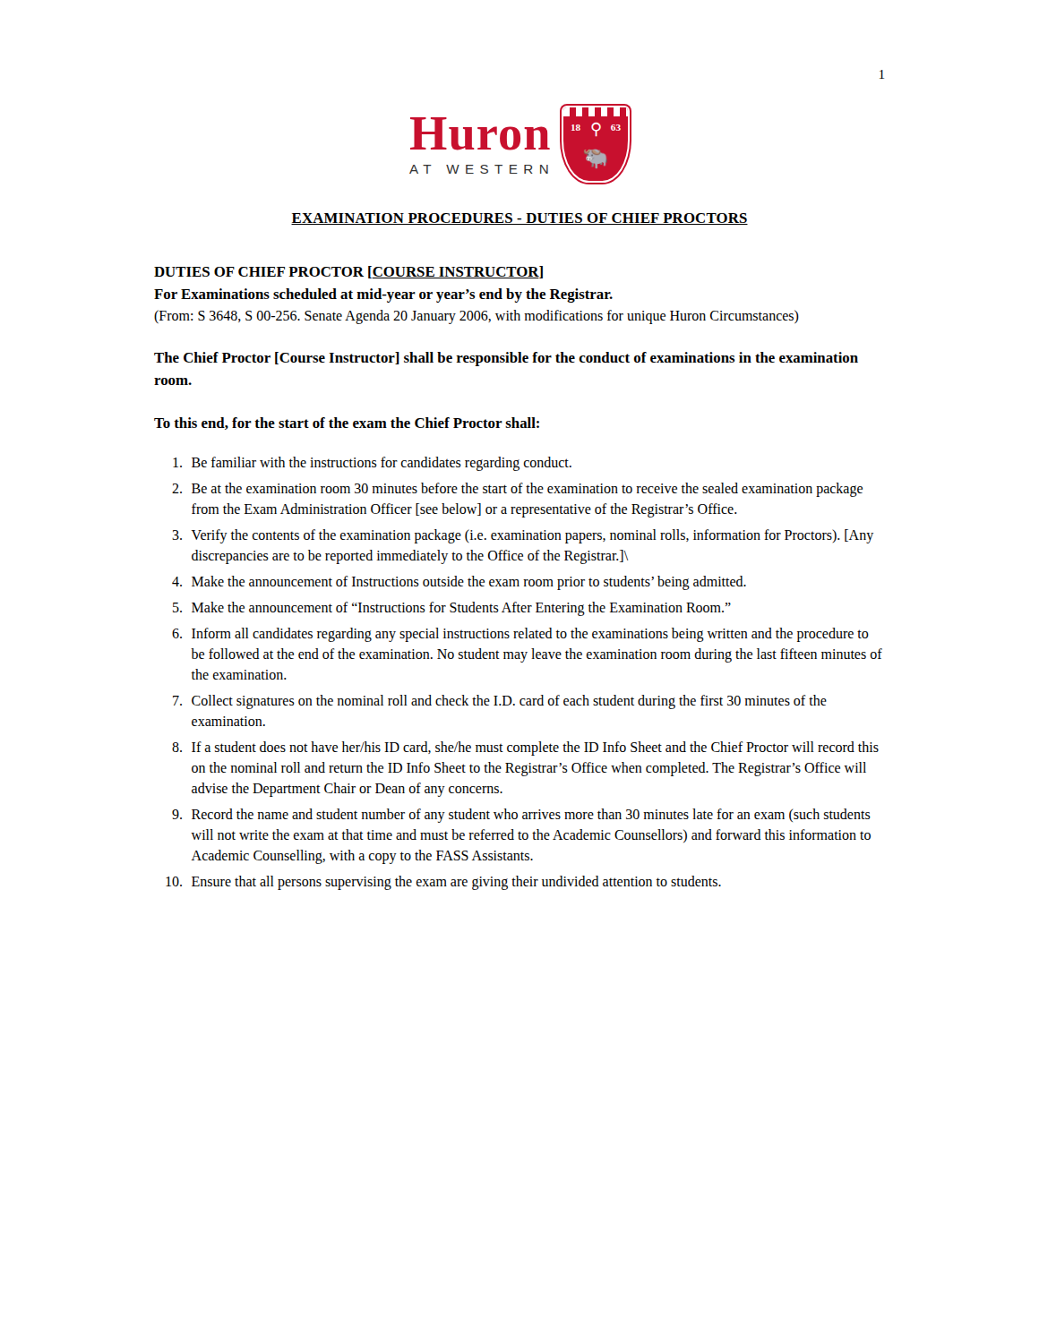1
Huron
AT WESTERN
1863
⚲
🐃
EXAMINATION PROCEDURES - DUTIES OF CHIEF PROCTORS
DUTIES OF CHIEF PROCTOR [COURSE INSTRUCTOR]
For Examinations scheduled at mid-year or year’s end by the Registrar.
(From: S 3648, S 00-256. Senate Agenda 20 January 2006, with modifications for unique Huron Circumstances)
The Chief Proctor [Course Instructor] shall be responsible for the conduct of examinations in the examination room.
To this end, for the start of the exam the Chief Proctor shall:
Be familiar with the instructions for candidates regarding conduct.
Be at the examination room 30 minutes before the start of the examination to receive the sealed examination package from the Exam Administration Officer [see below] or a representative of the Registrar’s Office.
Verify the contents of the examination package (i.e. examination papers, nominal rolls, information for Proctors). [Any discrepancies are to be reported immediately to the Office of the Registrar.]\
Make the announcement of Instructions outside the exam room prior to students’ being admitted.
Make the announcement of “Instructions for Students After Entering the Examination Room.”
Inform all candidates regarding any special instructions related to the examinations being written and the procedure to be followed at the end of the examination. No student may leave the examination room during the last fifteen minutes of the examination.
Collect signatures on the nominal roll and check the I.D. card of each student during the first 30 minutes of the examination.
If a student does not have her/his ID card, she/he must complete the ID Info Sheet and the Chief Proctor will record this on the nominal roll and return the ID Info Sheet to the Registrar’s Office when completed. The Registrar’s Office will advise the Department Chair or Dean of any concerns.
Record the name and student number of any student who arrives more than 30 minutes late for an exam (such students will not write the exam at that time and must be referred to the Academic Counsellors) and forward this information to Academic Counselling, with a copy to the FASS Assistants.
Ensure that all persons supervising the exam are giving their undivided attention to students.